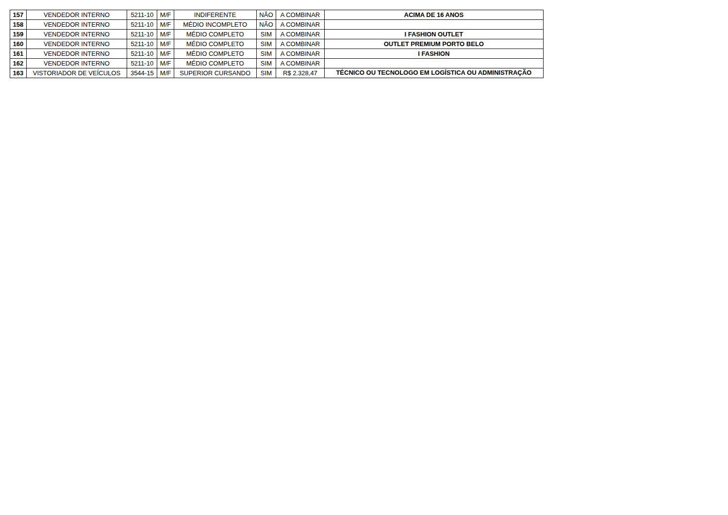| 157 | VENDEDOR INTERNO | 5211-10 | M/F | INDIFERENTE | NÃO | A COMBINAR | ACIMA DE 16 ANOS |
| 158 | VENDEDOR INTERNO | 5211-10 | M/F | MÉDIO INCOMPLETO | NÃO | A COMBINAR | |
| 159 | VENDEDOR INTERNO | 5211-10 | M/F | MÉDIO COMPLETO | SIM | A COMBINAR | I FASHION OUTLET |
| 160 | VENDEDOR INTERNO | 5211-10 | M/F | MÉDIO COMPLETO | SIM | A COMBINAR | OUTLET PREMIUM PORTO BELO |
| 161 | VENDEDOR INTERNO | 5211-10 | M/F | MÉDIO COMPLETO | SIM | A COMBINAR | I FASHION |
| 162 | VENDEDOR INTERNO | 5211-10 | M/F | MÉDIO COMPLETO | SIM | A COMBINAR | |
| 163 | VISTORIADOR DE VEÍCULOS | 3544-15 | M/F | SUPERIOR CURSANDO | SIM | R$ 2.328,47 | TÉCNICO OU TECNOLOGO EM LOGÍSTICA OU ADMINISTRAÇÃO |